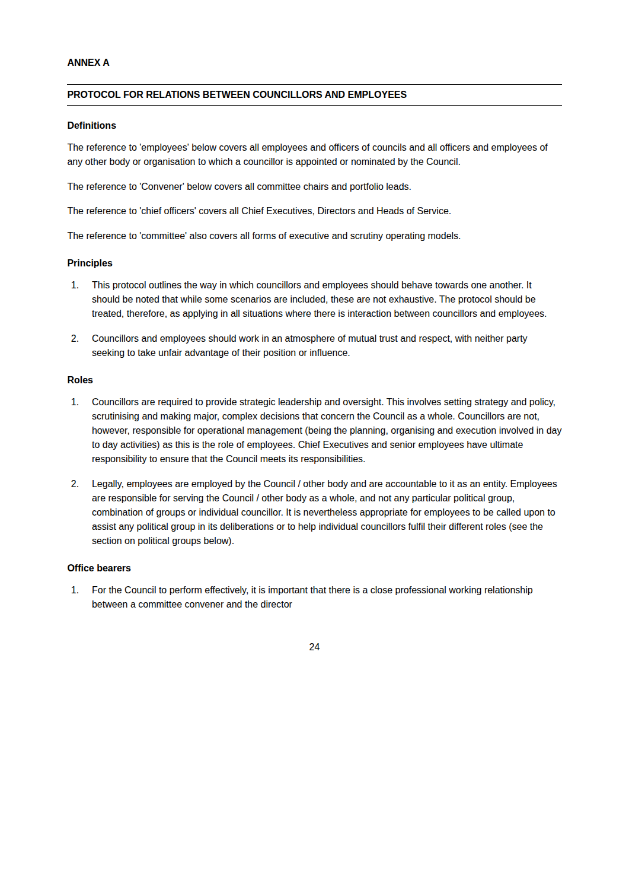ANNEX A
PROTOCOL FOR RELATIONS BETWEEN COUNCILLORS AND EMPLOYEES
Definitions
The reference to 'employees' below covers all employees and officers of councils and all officers and employees of any other body or organisation to which a councillor is appointed or nominated by the Council.
The reference to 'Convener' below covers all committee chairs and portfolio leads.
The reference to 'chief officers' covers all Chief Executives, Directors and Heads of Service.
The reference to 'committee' also covers all forms of executive and scrutiny operating models.
Principles
This protocol outlines the way in which councillors and employees should behave towards one another. It should be noted that while some scenarios are included, these are not exhaustive. The protocol should be treated, therefore, as applying in all situations where there is interaction between councillors and employees.
Councillors and employees should work in an atmosphere of mutual trust and respect, with neither party seeking to take unfair advantage of their position or influence.
Roles
Councillors are required to provide strategic leadership and oversight. This involves setting strategy and policy, scrutinising and making major, complex decisions that concern the Council as a whole. Councillors are not, however, responsible for operational management (being the planning, organising and execution involved in day to day activities) as this is the role of employees. Chief Executives and senior employees have ultimate responsibility to ensure that the Council meets its responsibilities.
Legally, employees are employed by the Council / other body and are accountable to it as an entity. Employees are responsible for serving the Council / other body as a whole, and not any particular political group, combination of groups or individual councillor. It is nevertheless appropriate for employees to be called upon to assist any political group in its deliberations or to help individual councillors fulfil their different roles (see the section on political groups below).
Office bearers
For the Council to perform effectively, it is important that there is a close professional working relationship between a committee convener and the director
24